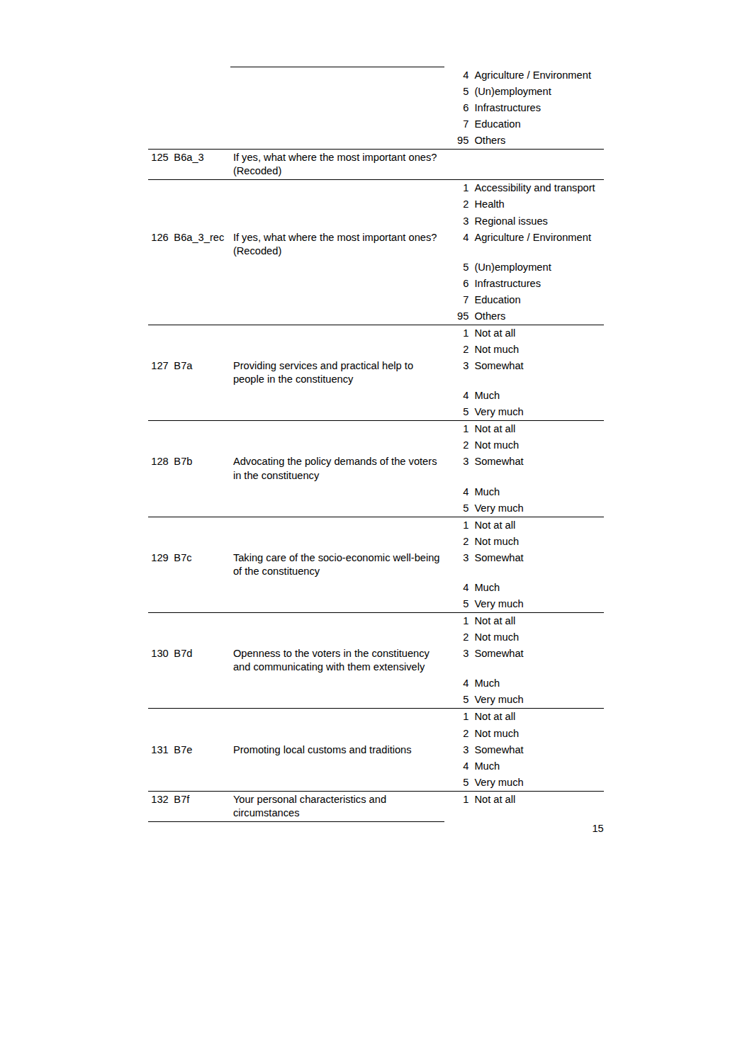| | | | 4 | Agriculture / Environment |
| | | | 5 | (Un)employment |
| | | | 6 | Infrastructures |
| | | | 7 | Education |
| | | | 95 | Others |
| 125 | B6a_3 | If yes, what where the most important ones? (Recoded) | | |
| | | | 1 | Accessibility and transport |
| | | | 2 | Health |
| | | | 3 | Regional issues |
| 126 | B6a_3_rec | If yes, what where the most important ones? (Recoded) | 4 | Agriculture / Environment |
| | | | 5 | (Un)employment |
| | | | 6 | Infrastructures |
| | | | 7 | Education |
| | | | 95 | Others |
| | | | 1 | Not at all |
| | | | 2 | Not much |
| 127 | B7a | Providing services and practical help to people in the constituency | 3 | Somewhat |
| | | | 4 | Much |
| | | | 5 | Very much |
| | | | 1 | Not at all |
| | | | 2 | Not much |
| 128 | B7b | Advocating the policy demands of the voters in the constituency | 3 | Somewhat |
| | | | 4 | Much |
| | | | 5 | Very much |
| | | | 1 | Not at all |
| | | | 2 | Not much |
| 129 | B7c | Taking care of the socio-economic well-being of the constituency | 3 | Somewhat |
| | | | 4 | Much |
| | | | 5 | Very much |
| | | | 1 | Not at all |
| | | | 2 | Not much |
| 130 | B7d | Openness to the voters in the constituency and communicating with them extensively | 3 | Somewhat |
| | | | 4 | Much |
| | | | 5 | Very much |
| | | | 1 | Not at all |
| | | | 2 | Not much |
| 131 | B7e | Promoting local customs and traditions | 3 | Somewhat |
| | | | 4 | Much |
| | | | 5 | Very much |
| 132 | B7f | Your personal characteristics and circumstances | 1 | Not at all |
15